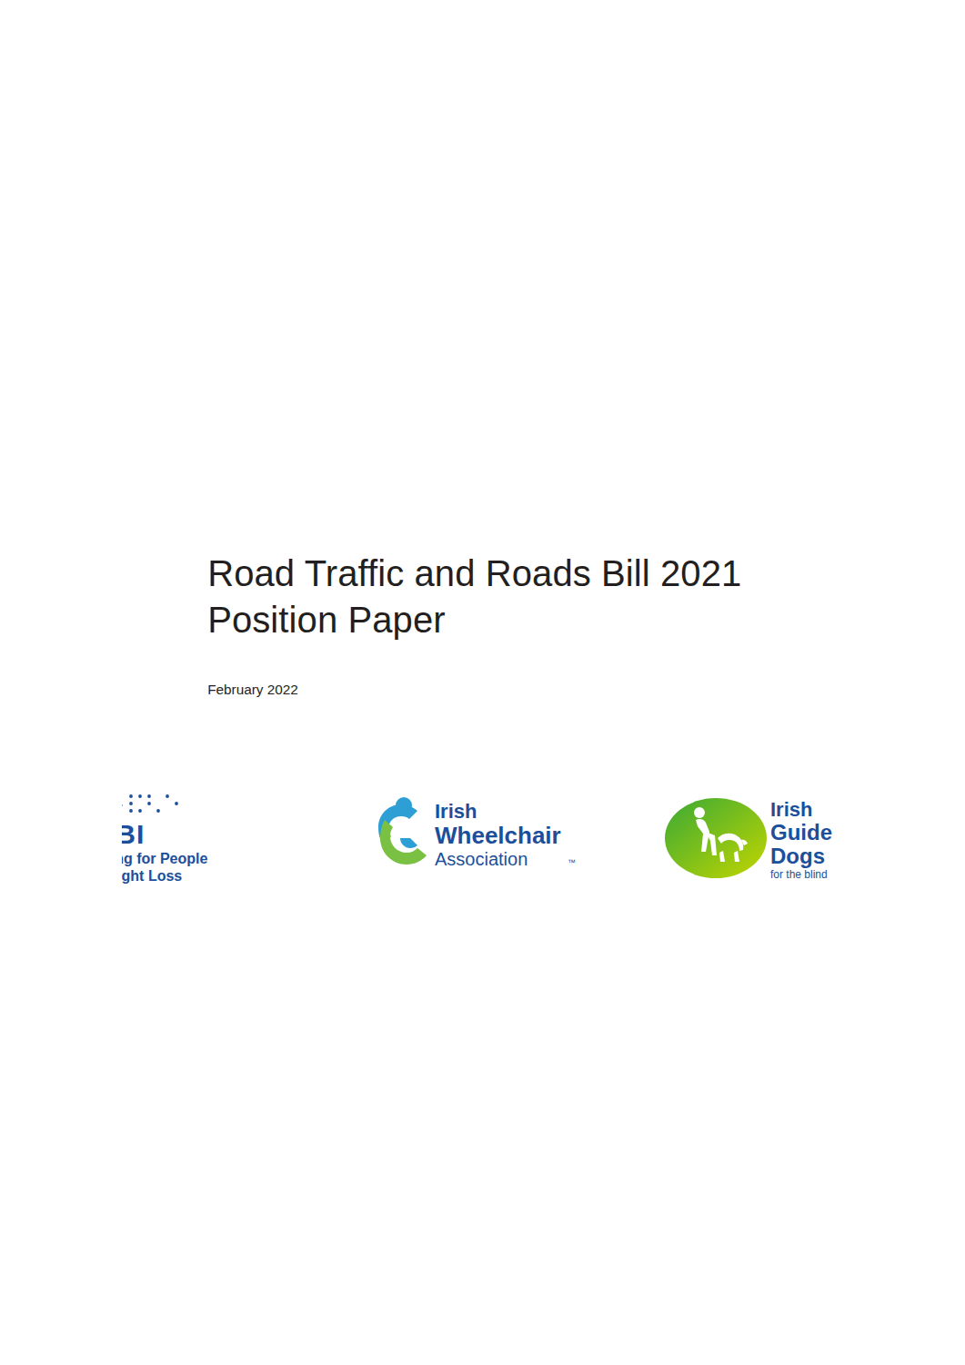Road Traffic and Roads Bill 2021
Position Paper
February 2022
NCBI – Working for People with Sight Loss NCBI Working for People with Sight Loss
Irish Wheelchair Association Irish Wheelchair Association ™
Irish Guide Dogs for the Blind Irish Guide Dogs for the blind